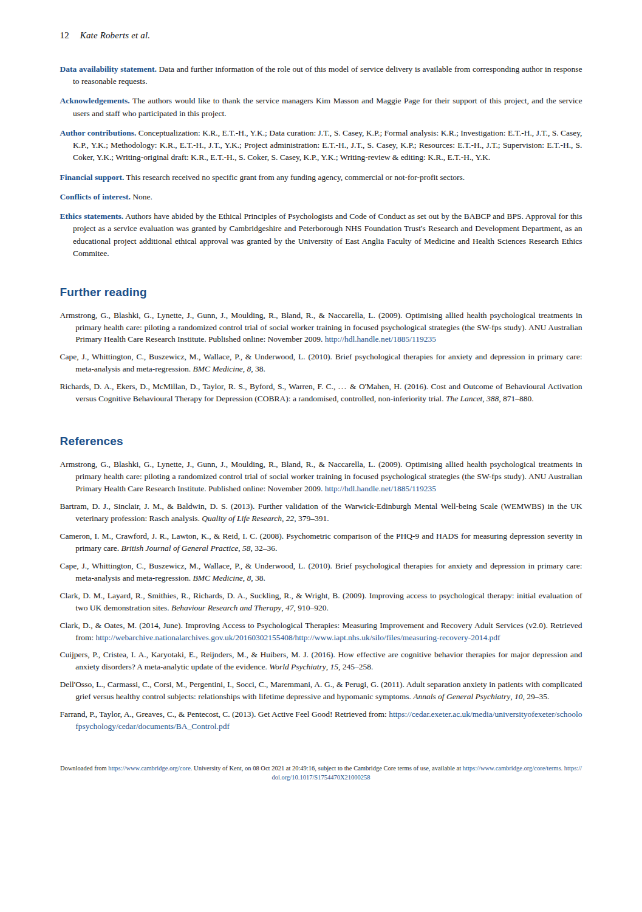12 Kate Roberts et al.
Data availability statement. Data and further information of the role out of this model of service delivery is available from corresponding author in response to reasonable requests.
Acknowledgements. The authors would like to thank the service managers Kim Masson and Maggie Page for their support of this project, and the service users and staff who participated in this project.
Author contributions. Conceptualization: K.R., E.T.-H., Y.K.; Data curation: J.T., S. Casey, K.P.; Formal analysis: K.R.; Investigation: E.T.-H., J.T., S. Casey, K.P., Y.K.; Methodology: K.R., E.T.-H., J.T., Y.K.; Project administration: E.T.-H., J.T., S. Casey, K.P.; Resources: E.T.-H., J.T.; Supervision: E.T.-H., S. Coker, Y.K.; Writing-original draft: K.R., E.T.-H., S. Coker, S. Casey, K.P., Y.K.; Writing-review & editing: K.R., E.T.-H., Y.K.
Financial support. This research received no specific grant from any funding agency, commercial or not-for-profit sectors.
Conflicts of interest. None.
Ethics statements. Authors have abided by the Ethical Principles of Psychologists and Code of Conduct as set out by the BABCP and BPS. Approval for this project as a service evaluation was granted by Cambridgeshire and Peterborough NHS Foundation Trust's Research and Development Department, as an educational project additional ethical approval was granted by the University of East Anglia Faculty of Medicine and Health Sciences Research Ethics Commitee.
Further reading
Armstrong, G., Blashki, G., Lynette, J., Gunn, J., Moulding, R., Bland, R., & Naccarella, L. (2009). Optimising allied health psychological treatments in primary health care: piloting a randomized control trial of social worker training in focused psychological strategies (the SW-fps study). ANU Australian Primary Health Care Research Institute. Published online: November 2009. http://hdl.handle.net/1885/119235
Cape, J., Whittington, C., Buszewicz, M., Wallace, P., & Underwood, L. (2010). Brief psychological therapies for anxiety and depression in primary care: meta-analysis and meta-regression. BMC Medicine, 8, 38.
Richards, D. A., Ekers, D., McMillan, D., Taylor, R. S., Byford, S., Warren, F. C., ... & O'Mahen, H. (2016). Cost and Outcome of Behavioural Activation versus Cognitive Behavioural Therapy for Depression (COBRA): a randomised, controlled, non-inferiority trial. The Lancet, 388, 871–880.
References
Armstrong, G., Blashki, G., Lynette, J., Gunn, J., Moulding, R., Bland, R., & Naccarella, L. (2009). Optimising allied health psychological treatments in primary health care: piloting a randomized control trial of social worker training in focused psychological strategies (the SW-fps study). ANU Australian Primary Health Care Research Institute. Published online: November 2009. http://hdl.handle.net/1885/119235
Bartram, D. J., Sinclair, J. M., & Baldwin, D. S. (2013). Further validation of the Warwick-Edinburgh Mental Well-being Scale (WEMWBS) in the UK veterinary profession: Rasch analysis. Quality of Life Research, 22, 379–391.
Cameron, I. M., Crawford, J. R., Lawton, K., & Reid, I. C. (2008). Psychometric comparison of the PHQ-9 and HADS for measuring depression severity in primary care. British Journal of General Practice, 58, 32–36.
Cape, J., Whittington, C., Buszewicz, M., Wallace, P., & Underwood, L. (2010). Brief psychological therapies for anxiety and depression in primary care: meta-analysis and meta-regression. BMC Medicine, 8, 38.
Clark, D. M., Layard, R., Smithies, R., Richards, D. A., Suckling, R., & Wright, B. (2009). Improving access to psychological therapy: initial evaluation of two UK demonstration sites. Behaviour Research and Therapy, 47, 910–920.
Clark, D., & Oates, M. (2014, June). Improving Access to Psychological Therapies: Measuring Improvement and Recovery Adult Services (v2.0). Retrieved from: http://webarchive.nationalarchives.gov.uk/20160302155408/http://www.iapt.nhs.uk/silo/files/measuring-recovery-2014.pdf
Cuijpers, P., Cristea, I. A., Karyotaki, E., Reijnders, M., & Huibers, M. J. (2016). How effective are cognitive behavior therapies for major depression and anxiety disorders? A meta-analytic update of the evidence. World Psychiatry, 15, 245–258.
Dell'Osso, L., Carmassi, C., Corsi, M., Pergentini, I., Socci, C., Maremmani, A. G., & Perugi, G. (2011). Adult separation anxiety in patients with complicated grief versus healthy control subjects: relationships with lifetime depressive and hypomanic symptoms. Annals of General Psychiatry, 10, 29–35.
Farrand, P., Taylor, A., Greaves, C., & Pentecost, C. (2013). Get Active Feel Good! Retrieved from: https://cedar.exeter.ac.uk/media/universityofexeter/schoolofpsychology/cedar/documents/BA_Control.pdf
Downloaded from https://www.cambridge.org/core. University of Kent, on 08 Oct 2021 at 20:49:16, subject to the Cambridge Core terms of use, available at https://www.cambridge.org/core/terms. https://doi.org/10.1017/S1754470X21000258